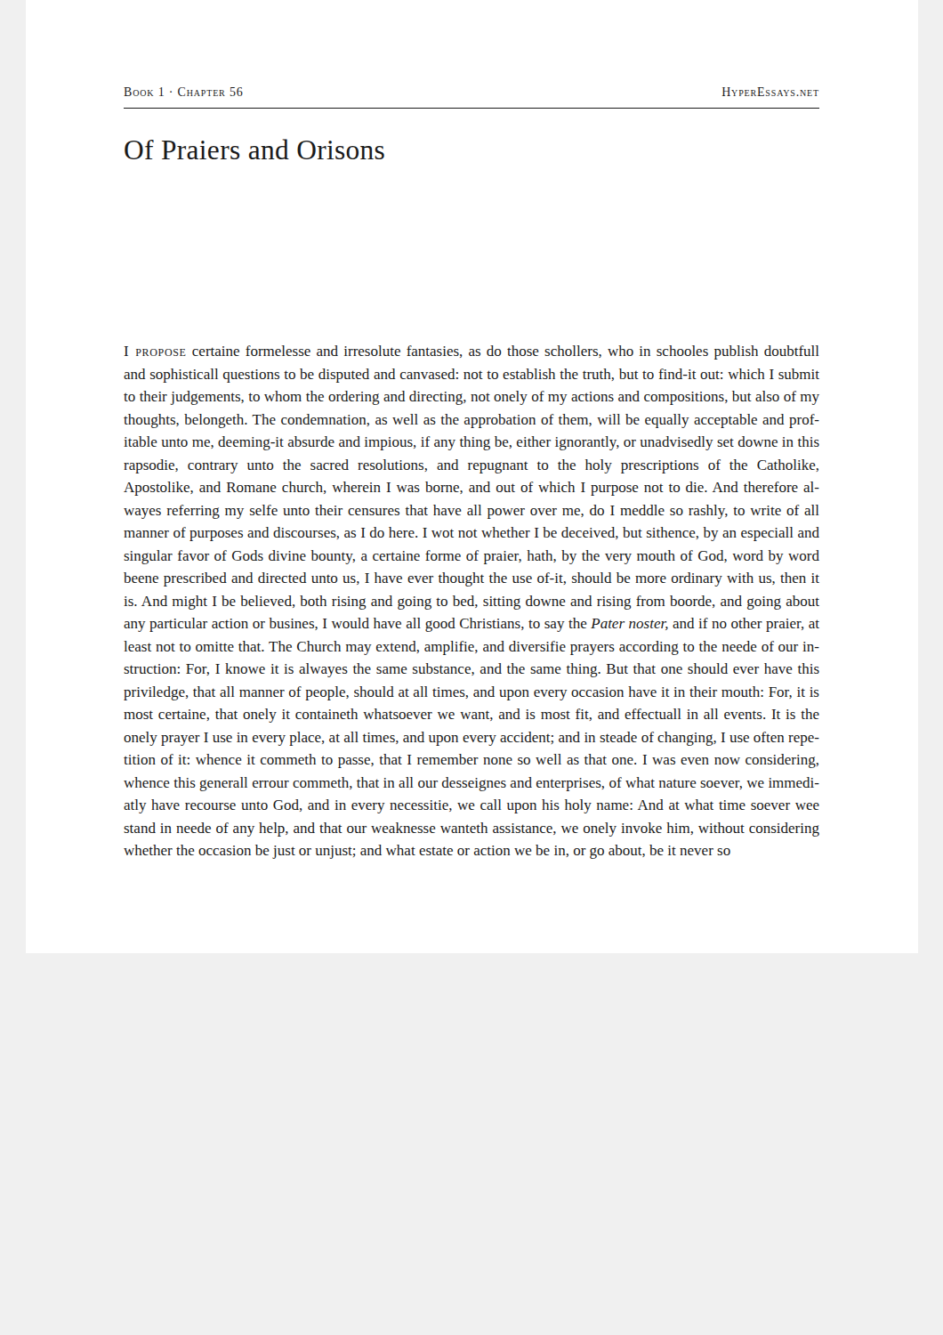Book 1 · Chapter 56 HyperEssays.net
Of Praiers and Orisons
I propose certaine formelesse and irresolute fantasies, as do those schollers, who in schooles publish doubtfull and sophisticall questions to be disputed and canvased: not to establish the truth, but to find-it out: which I submit to their judgements, to whom the ordering and directing, not onely of my actions and compositions, but also of my thoughts, belongeth. The condemnation, as well as the approbation of them, will be equally acceptable and profitable unto me, deeming-it absurde and impious, if any thing be, either ignorantly, or unadvisedly set downe in this rapsodie, contrary unto the sacred resolutions, and repugnant to the holy prescriptions of the Catholike, Apostolike, and Romane church, wherein I was borne, and out of which I purpose not to die. And therefore alwayes referring my selfe unto their censures that have all power over me, do I meddle so rashly, to write of all manner of purposes and discourses, as I do here. I wot not whether I be deceived, but sithence, by an especiall and singular favor of Gods divine bounty, a certaine forme of praier, hath, by the very mouth of God, word by word beene prescribed and directed unto us, I have ever thought the use of-it, should be more ordinary with us, then it is. And might I be believed, both rising and going to bed, sitting downe and rising from boorde, and going about any particular action or busines, I would have all good Christians, to say the Pater noster, and if no other praier, at least not to omitte that. The Church may extend, amplifie, and diversifie prayers according to the neede of our instruction: For, I knowe it is alwayes the same substance, and the same thing. But that one should ever have this priviledge, that all manner of people, should at all times, and upon every occasion have it in their mouth: For, it is most certaine, that onely it containeth whatsoever we want, and is most fit, and effectuall in all events. It is the onely prayer I use in every place, at all times, and upon every accident; and in steade of changing, I use often repetition of it: whence it commeth to passe, that I remember none so well as that one. I was even now considering, whence this generall errour commeth, that in all our desseignes and enterprises, of what nature soever, we immediatly have recourse unto God, and in every necessitie, we call upon his holy name: And at what time soever wee stand in neede of any help, and that our weaknesse wanteth assistance, we onely invoke him, without considering whether the occasion be just or unjust; and what estate or action we be in, or go about, be it never so